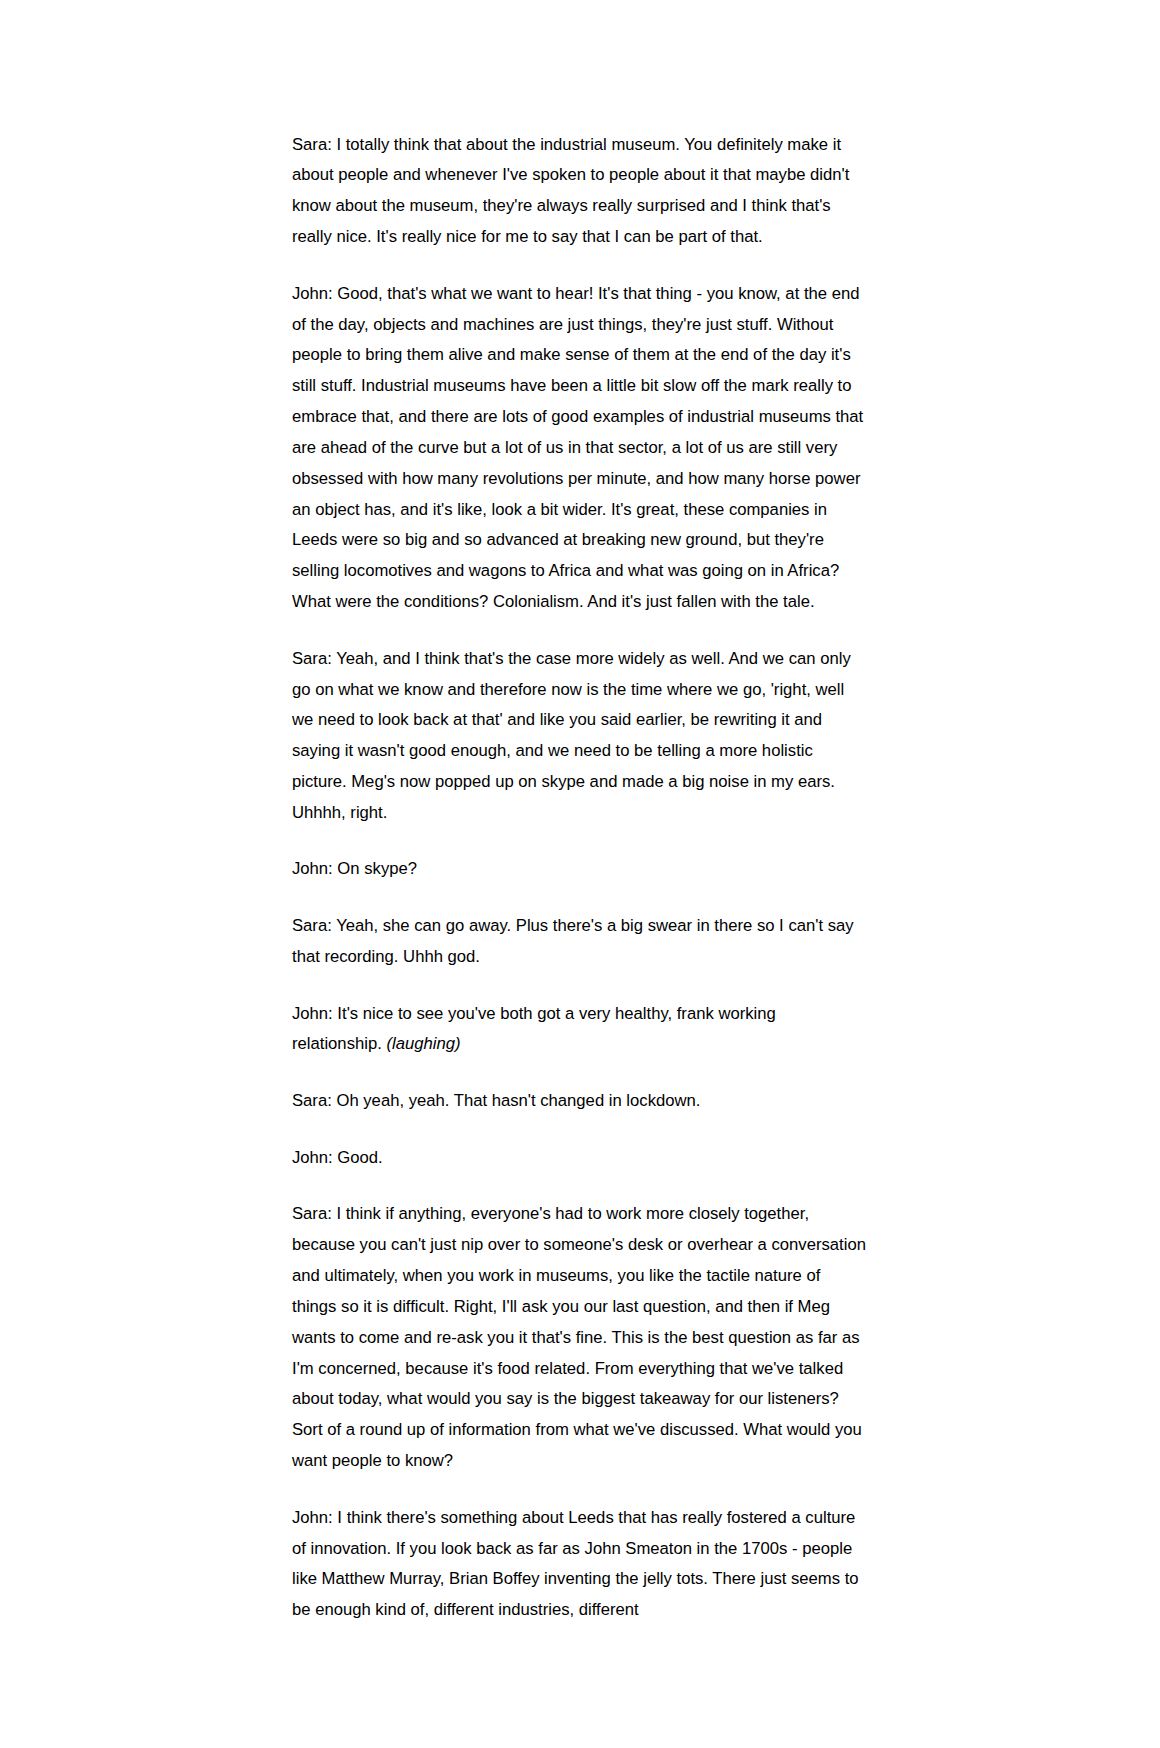Sara: I totally think that about the industrial museum. You definitely make it about people and whenever I've spoken to people about it that maybe didn't know about the museum, they're always really surprised and I think that's really nice. It's really nice for me to say that I can be part of that.
John: Good, that's what we want to hear! It's that thing - you know, at the end of the day, objects and machines are just things, they're just stuff. Without people to bring them alive and make sense of them at the end of the day it's still stuff. Industrial museums have been a little bit slow off the mark really to embrace that, and there are lots of good examples of industrial museums that are ahead of the curve but a lot of us in that sector, a lot of us are still very obsessed with how many revolutions per minute, and how many horse power an object has, and it's like, look a bit wider. It's great, these companies in Leeds were so big and so advanced at breaking new ground, but they're selling locomotives and wagons to Africa and what was going on in Africa? What were the conditions? Colonialism. And it's just fallen with the tale.
Sara: Yeah, and I think that's the case more widely as well. And we can only go on what we know and therefore now is the time where we go, 'right, well we need to look back at that' and like you said earlier, be rewriting it and saying it wasn't good enough, and we need to be telling a more holistic picture. Meg's now popped up on skype and made a big noise in my ears. Uhhhh, right.
John: On skype?
Sara: Yeah, she can go away. Plus there's a big swear in there so I can't say that recording. Uhhh god.
John: It's nice to see you've both got a very healthy, frank working relationship. (laughing)
Sara: Oh yeah, yeah. That hasn't changed in lockdown.
John: Good.
Sara: I think if anything, everyone's had to work more closely together, because you can't just nip over to someone's desk or overhear a conversation and ultimately, when you work in museums, you like the tactile nature of things so it is difficult. Right, I'll ask you our last question, and then if Meg wants to come and re-ask you it that's fine. This is the best question as far as I'm concerned, because it's food related. From everything that we've talked about today, what would you say is the biggest takeaway for our listeners? Sort of a round up of information from what we've discussed. What would you want people to know?
John: I think there's something about Leeds that has really fostered a culture of innovation. If you look back as far as John Smeaton in the 1700s - people like Matthew Murray, Brian Boffey inventing the jelly tots. There just seems to be enough kind of, different industries, different